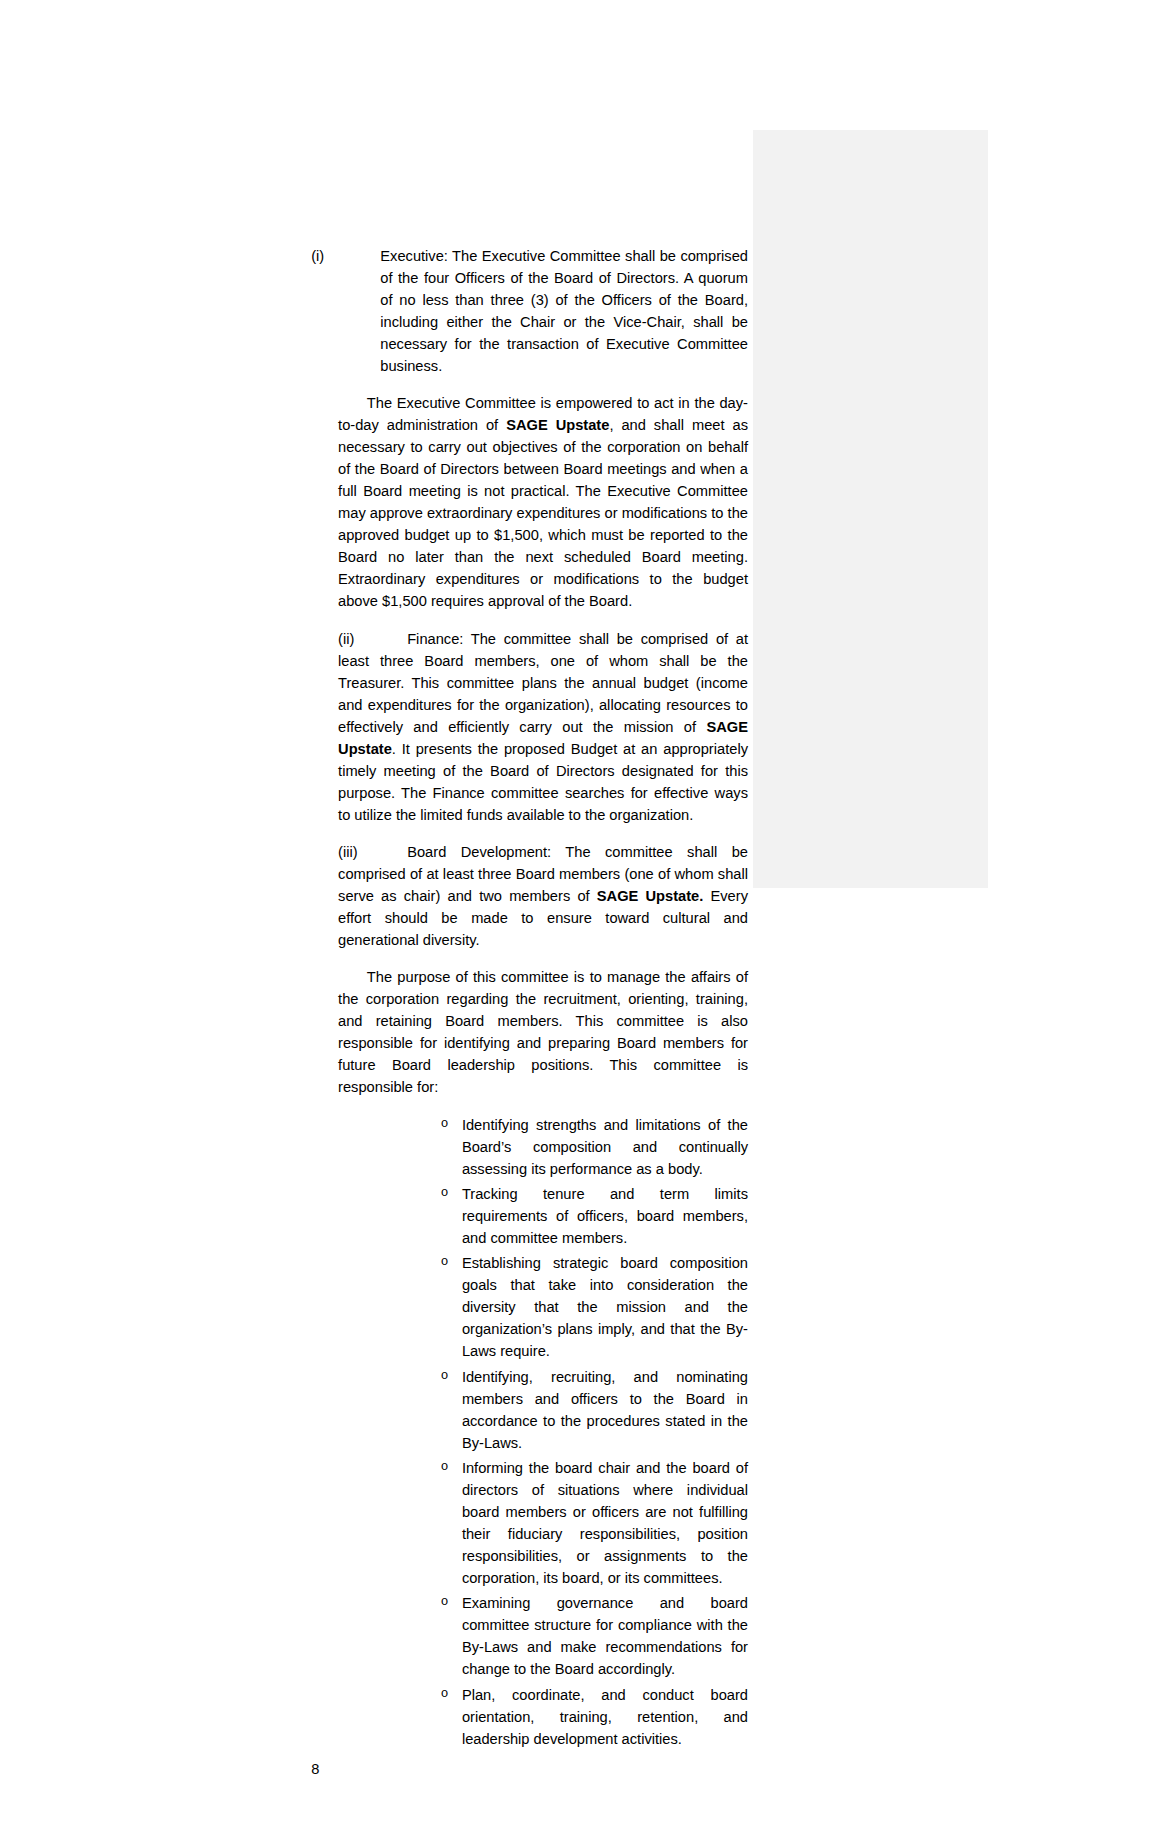(i) Executive: The Executive Committee shall be comprised of the four Officers of the Board of Directors. A quorum of no less than three (3) of the Officers of the Board, including either the Chair or the Vice-Chair, shall be necessary for the transaction of Executive Committee business.
The Executive Committee is empowered to act in the day-to-day administration of SAGE Upstate, and shall meet as necessary to carry out objectives of the corporation on behalf of the Board of Directors between Board meetings and when a full Board meeting is not practical. The Executive Committee may approve extraordinary expenditures or modifications to the approved budget up to $1,500, which must be reported to the Board no later than the next scheduled Board meeting. Extraordinary expenditures or modifications to the budget above $1,500 requires approval of the Board.
(ii) Finance: The committee shall be comprised of at least three Board members, one of whom shall be the Treasurer. This committee plans the annual budget (income and expenditures for the organization), allocating resources to effectively and efficiently carry out the mission of SAGE Upstate. It presents the proposed Budget at an appropriately timely meeting of the Board of Directors designated for this purpose. The Finance committee searches for effective ways to utilize the limited funds available to the organization.
(iii) Board Development: The committee shall be comprised of at least three Board members (one of whom shall serve as chair) and two members of SAGE Upstate. Every effort should be made to ensure toward cultural and generational diversity.
The purpose of this committee is to manage the affairs of the corporation regarding the recruitment, orienting, training, and retaining Board members. This committee is also responsible for identifying and preparing Board members for future Board leadership positions. This committee is responsible for:
Identifying strengths and limitations of the Board’s composition and continually assessing its performance as a body.
Tracking tenure and term limits requirements of officers, board members, and committee members.
Establishing strategic board composition goals that take into consideration the diversity that the mission and the organization’s plans imply, and that the By-Laws require.
Identifying, recruiting, and nominating members and officers to the Board in accordance to the procedures stated in the By-Laws.
Informing the board chair and the board of directors of situations where individual board members or officers are not fulfilling their fiduciary responsibilities, position responsibilities, or assignments to the corporation, its board, or its committees.
Examining governance and board committee structure for compliance with the By-Laws and make recommendations for change to the Board accordingly.
Plan, coordinate, and conduct board orientation, training, retention, and leadership development activities.
8